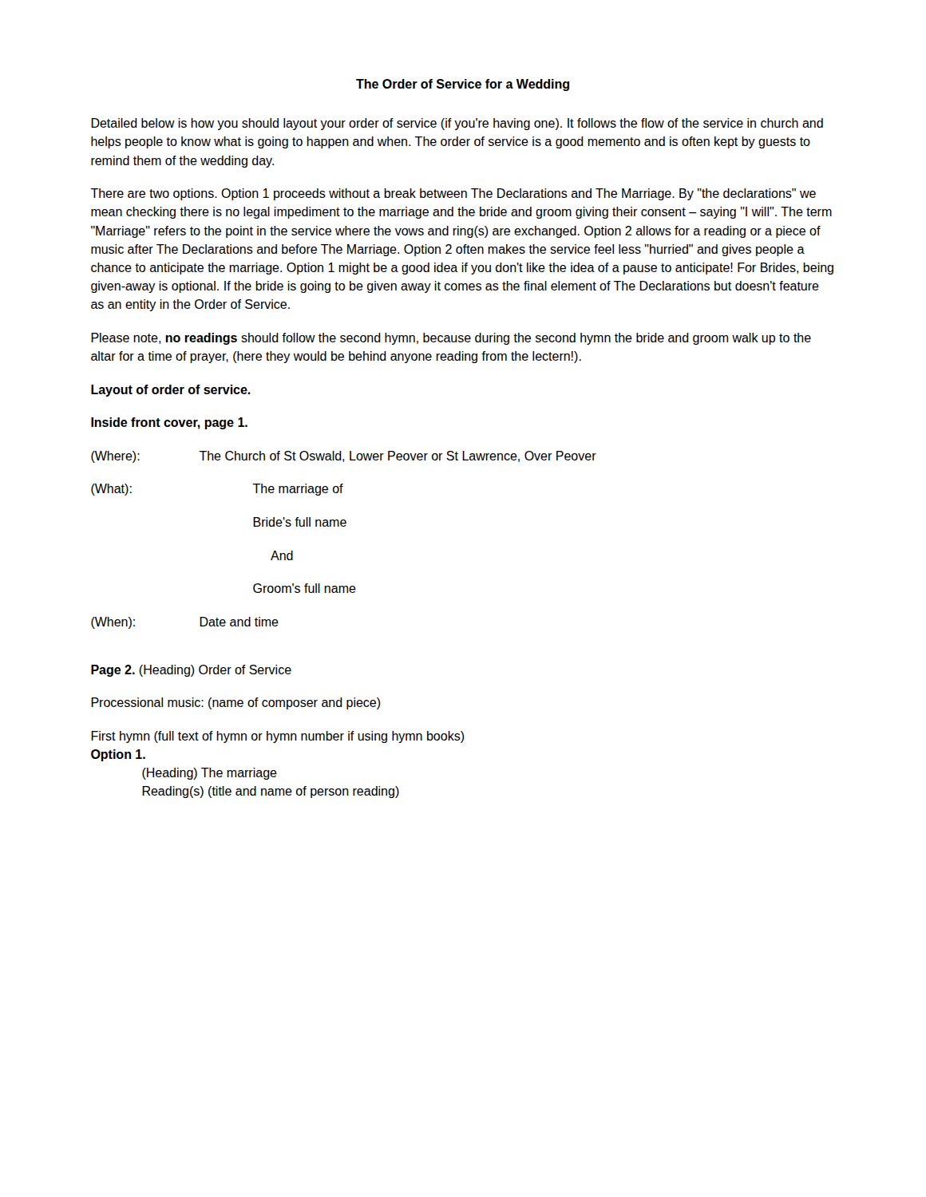The Order of Service for a Wedding
Detailed below is how you should layout your order of service (if you're having one). It follows the flow of the service in church and helps people to know what is going to happen and when. The order of service is a good memento and is often kept by guests to remind them of the wedding day.
There are two options. Option 1 proceeds without a break between The Declarations and The Marriage. By "the declarations" we mean checking there is no legal impediment to the marriage and the bride and groom giving their consent – saying "I will". The term "Marriage" refers to the point in the service where the vows and ring(s) are exchanged. Option 2 allows for a reading or a piece of music after The Declarations and before The Marriage. Option 2 often makes the service feel less "hurried" and gives people a chance to anticipate the marriage. Option 1 might be a good idea if you don't like the idea of a pause to anticipate! For Brides, being given-away is optional. If the bride is going to be given away it comes as the final element of The Declarations but doesn't feature as an entity in the Order of Service.
Please note, no readings should follow the second hymn, because during the second hymn the bride and groom walk up to the altar for a time of prayer, (here they would be behind anyone reading from the lectern!).
Layout of order of service.
Inside front cover, page 1.
| (Where): | The Church of St Oswald, Lower Peover or St Lawrence, Over Peover |
| (What): | The marriage of Bride's full name And Groom's full name |
| (When): | Date and time |
Page 2. (Heading) Order of Service
Processional music: (name of composer and piece)
First hymn (full text of hymn or hymn number if using hymn books)
Option 1.
(Heading) The marriage
Reading(s) (title and name of person reading)